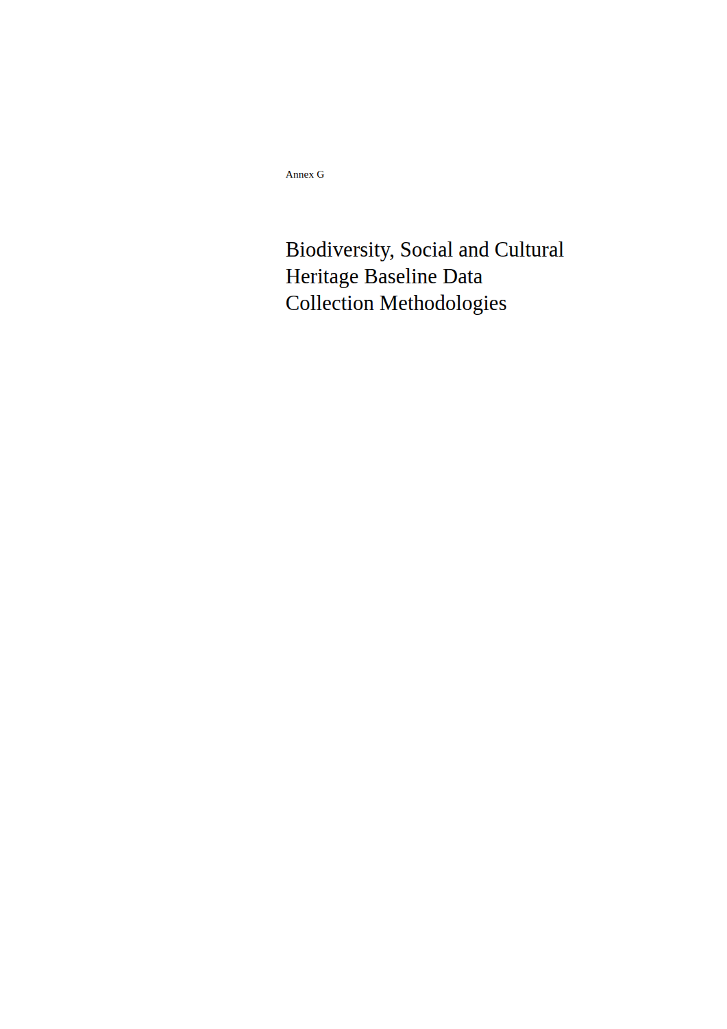Annex G
Biodiversity, Social and Cultural Heritage Baseline Data Collection Methodologies